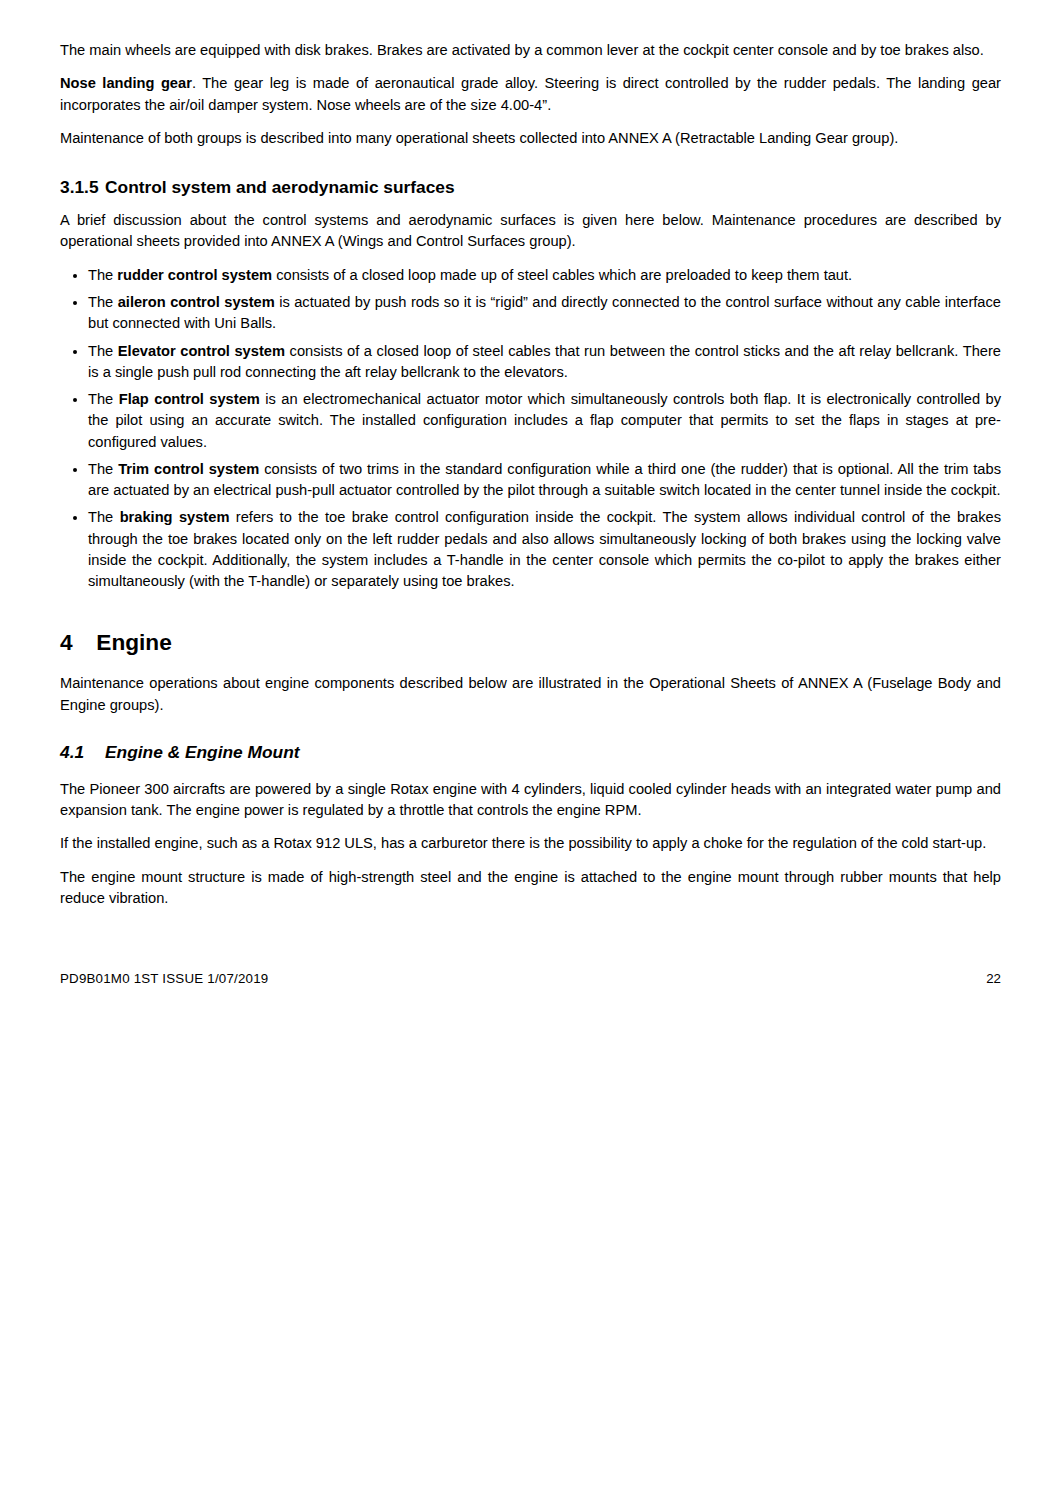The main wheels are equipped with disk brakes. Brakes are activated by a common lever at the cockpit center console and by toe brakes also.
Nose landing gear. The gear leg is made of aeronautical grade alloy. Steering is direct controlled by the rudder pedals. The landing gear incorporates the air/oil damper system. Nose wheels are of the size 4.00-4”.
Maintenance of both groups is described into many operational sheets collected into ANNEX A (Retractable Landing Gear group).
3.1.5 Control system and aerodynamic surfaces
A brief discussion about the control systems and aerodynamic surfaces is given here below. Maintenance procedures are described by operational sheets provided into ANNEX A (Wings and Control Surfaces group).
The rudder control system consists of a closed loop made up of steel cables which are preloaded to keep them taut.
The aileron control system is actuated by push rods so it is “rigid” and directly connected to the control surface without any cable interface but connected with Uni Balls.
The Elevator control system consists of a closed loop of steel cables that run between the control sticks and the aft relay bellcrank. There is a single push pull rod connecting the aft relay bellcrank to the elevators.
The Flap control system is an electromechanical actuator motor which simultaneously controls both flap. It is electronically controlled by the pilot using an accurate switch. The installed configuration includes a flap computer that permits to set the flaps in stages at pre-configured values.
The Trim control system consists of two trims in the standard configuration while a third one (the rudder) that is optional. All the trim tabs are actuated by an electrical push-pull actuator controlled by the pilot through a suitable switch located in the center tunnel inside the cockpit.
The braking system refers to the toe brake control configuration inside the cockpit. The system allows individual control of the brakes through the toe brakes located only on the left rudder pedals and also allows simultaneously locking of both brakes using the locking valve inside the cockpit. Additionally, the system includes a T-handle in the center console which permits the co-pilot to apply the brakes either simultaneously (with the T-handle) or separately using toe brakes.
4 Engine
Maintenance operations about engine components described below are illustrated in the Operational Sheets of ANNEX A (Fuselage Body and Engine groups).
4.1 Engine & Engine Mount
The Pioneer 300 aircrafts are powered by a single Rotax engine with 4 cylinders, liquid cooled cylinder heads with an integrated water pump and expansion tank. The engine power is regulated by a throttle that controls the engine RPM.
If the installed engine, such as a Rotax 912 ULS, has a carburetor there is the possibility to apply a choke for the regulation of the cold start-up.
The engine mount structure is made of high-strength steel and the engine is attached to the engine mount through rubber mounts that help reduce vibration.
PD9B01M0 1ST ISSUE 1/07/2019 22